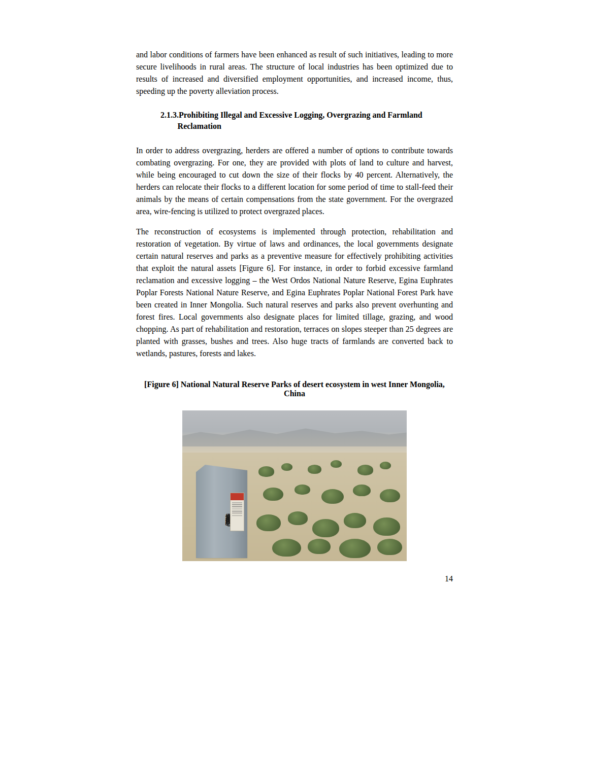and labor conditions of farmers have been enhanced as result of such initiatives, leading to more secure livelihoods in rural areas. The structure of local industries has been optimized due to results of increased and diversified employment opportunities, and increased income, thus, speeding up the poverty alleviation process.
2.1.3.Prohibiting Illegal and Excessive Logging, Overgrazing and Farmland Reclamation
In order to address overgrazing, herders are offered a number of options to contribute towards combating overgrazing. For one, they are provided with plots of land to culture and harvest, while being encouraged to cut down the size of their flocks by 40 percent. Alternatively, the herders can relocate their flocks to a different location for some period of time to stall-feed their animals by the means of certain compensations from the state government. For the overgrazed area, wire-fencing is utilized to protect overgrazed places.
The reconstruction of ecosystems is implemented through protection, rehabilitation and restoration of vegetation. By virtue of laws and ordinances, the local governments designate certain natural reserves and parks as a preventive measure for effectively prohibiting activities that exploit the natural assets [Figure 6]. For instance, in order to forbid excessive farmland reclamation and excessive logging – the West Ordos National Nature Reserve, Egina Euphrates Poplar Forests National Nature Reserve, and Egina Euphrates Poplar National Forest Park have been created in Inner Mongolia. Such natural reserves and parks also prevent overhunting and forest fires. Local governments also designate places for limited tillage, grazing, and wood chopping. As part of rehabilitation and restoration, terraces on slopes steeper than 25 degrees are planted with grasses, bushes and trees. Also huge tracts of farmlands are converted back to wetlands, pastures, forests and lakes.
[Figure 6] National Natural Reserve Parks of desert ecosystem in west Inner Mongolia, China
伊克布拉格荒漠生态系统核心区
14